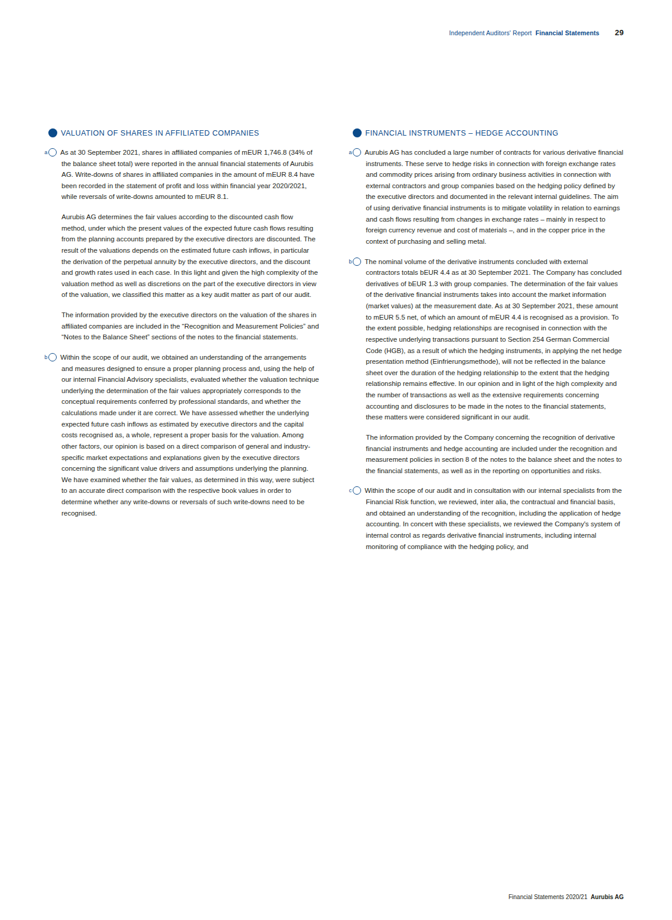Independent Auditors' Report Financial Statements 29
1 VALUATION OF SHARES IN AFFILIATED COMPANIES
a As at 30 September 2021, shares in affiliated companies of mEUR 1,746.8 (34% of the balance sheet total) were reported in the annual financial statements of Aurubis AG. Write-downs of shares in affiliated companies in the amount of mEUR 8.4 have been recorded in the statement of profit and loss within financial year 2020/2021, while reversals of write-downs amounted to mEUR 8.1.
Aurubis AG determines the fair values according to the discounted cash flow method, under which the present values of the expected future cash flows resulting from the planning accounts prepared by the executive directors are discounted. The result of the valuations depends on the estimated future cash inflows, in particular the derivation of the perpetual annuity by the executive directors, and the discount and growth rates used in each case. In this light and given the high complexity of the valuation method as well as discretions on the part of the executive directors in view of the valuation, we classified this matter as a key audit matter as part of our audit.
The information provided by the executive directors on the valuation of the shares in affiliated companies are included in the “Recognition and Measurement Policies” and “Notes to the Balance Sheet” sections of the notes to the financial statements.
b Within the scope of our audit, we obtained an understanding of the arrangements and measures designed to ensure a proper planning process and, using the help of our internal Financial Advisory specialists, evaluated whether the valuation technique underlying the determination of the fair values appropriately corresponds to the conceptual requirements conferred by professional standards, and whether the calculations made under it are correct. We have assessed whether the underlying expected future cash inflows as estimated by executive directors and the capital costs recognised as, a whole, represent a proper basis for the valuation. Among other factors, our opinion is based on a direct comparison of general and industry-specific market expectations and explanations given by the executive directors concerning the significant value drivers and assumptions underlying the planning. We have examined whether the fair values, as determined in this way, were subject to an accurate direct comparison with the respective book values in order to determine whether any write-downs or reversals of such write-downs need to be recognised.
2 FINANCIAL INSTRUMENTS – HEDGE ACCOUNTING
a Aurubis AG has concluded a large number of contracts for various derivative financial instruments. These serve to hedge risks in connection with foreign exchange rates and commodity prices arising from ordinary business activities in connection with external contractors and group companies based on the hedging policy defined by the executive directors and documented in the relevant internal guidelines. The aim of using derivative financial instruments is to mitigate volatility in relation to earnings and cash flows resulting from changes in exchange rates – mainly in respect to foreign currency revenue and cost of materials –, and in the copper price in the context of purchasing and selling metal.
b The nominal volume of the derivative instruments concluded with external contractors totals bEUR 4.4 as at 30 September 2021. The Company has concluded derivatives of bEUR 1.3 with group companies. The determination of the fair values of the derivative financial instruments takes into account the market information (market values) at the measurement date. As at 30 September 2021, these amount to mEUR 5.5 net, of which an amount of mEUR 4.4 is recognised as a provision. To the extent possible, hedging relationships are recognised in connection with the respective underlying transactions pursuant to Section 254 German Commercial Code (HGB), as a result of which the hedging instruments, in applying the net hedge presentation method (Einfrierungsmethode), will not be reflected in the balance sheet over the duration of the hedging relationship to the extent that the hedging relationship remains effective. In our opinion and in light of the high complexity and the number of transactions as well as the extensive requirements concerning accounting and disclosures to be made in the notes to the financial statements, these matters were considered significant in our audit.
The information provided by the Company concerning the recognition of derivative financial instruments and hedge accounting are included under the recognition and measurement policies in section 8 of the notes to the balance sheet and the notes to the financial statements, as well as in the reporting on opportunities and risks.
c Within the scope of our audit and in consultation with our internal specialists from the Financial Risk function, we reviewed, inter alia, the contractual and financial basis, and obtained an understanding of the recognition, including the application of hedge accounting. In concert with these specialists, we reviewed the Company's system of internal control as regards derivative financial instruments, including internal monitoring of compliance with the hedging policy, and
Financial Statements 2020/21 Aurubis AG